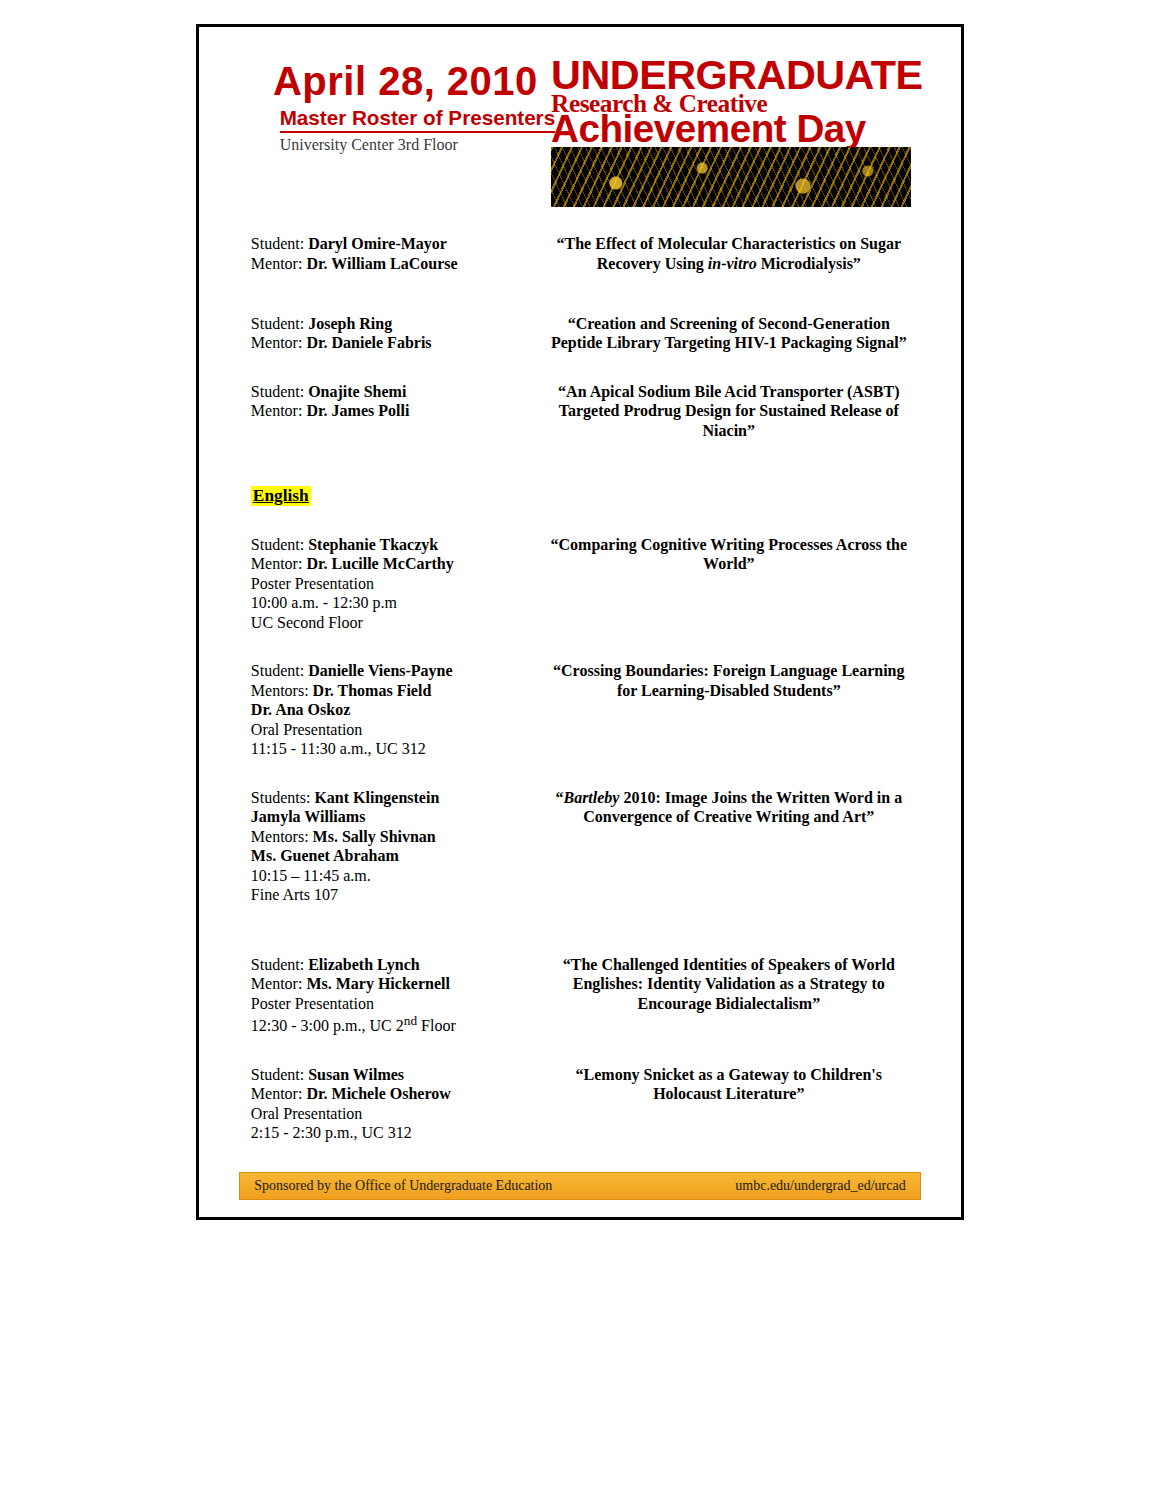April 28, 2010
UNDERGRADUATE
Research & Creative
Achievement Day
Master Roster of Presenters
University Center 3rd Floor
Student: Daryl Omire-Mayor
Mentor: Dr. William LaCourse
“The Effect of Molecular Characteristics on Sugar Recovery Using in-vitro Microdialysis”
Student: Joseph Ring
Mentor: Dr. Daniele Fabris
“Creation and Screening of Second-Generation Peptide Library Targeting HIV-1 Packaging Signal”
Student: Onajite Shemi
Mentor: Dr. James Polli
“An Apical Sodium Bile Acid Transporter (ASBT) Targeted Prodrug Design for Sustained Release of Niacin”
English
Student: Stephanie Tkaczyk
Mentor: Dr. Lucille McCarthy
Poster Presentation
10:00 a.m. - 12:30 p.m
UC Second Floor
“Comparing Cognitive Writing Processes Across the World”
Student: Danielle Viens-Payne
Mentors: Dr. Thomas Field
Dr. Ana Oskoz
Oral Presentation
11:15 - 11:30 a.m., UC 312
“Crossing Boundaries: Foreign Language Learning for Learning-Disabled Students”
Students: Kant Klingenstein
Jamyla Williams
Mentors: Ms. Sally Shivnan
Ms. Guenet Abraham
10:15 – 11:45 a.m.
Fine Arts 107
“Bartleby 2010: Image Joins the Written Word in a Convergence of Creative Writing and Art”
Student: Elizabeth Lynch
Mentor: Ms. Mary Hickernell
Poster Presentation
12:30 - 3:00 p.m., UC 2nd Floor
“The Challenged Identities of Speakers of World Englishes: Identity Validation as a Strategy to Encourage Bidialectalism”
Student: Susan Wilmes
Mentor: Dr. Michele Osherow
Oral Presentation
2:15 - 2:30 p.m., UC 312
“Lemony Snicket as a Gateway to Children's Holocaust Literature”
Sponsored by the Office of Undergraduate Education
umbc.edu/undergrad_ed/urcad